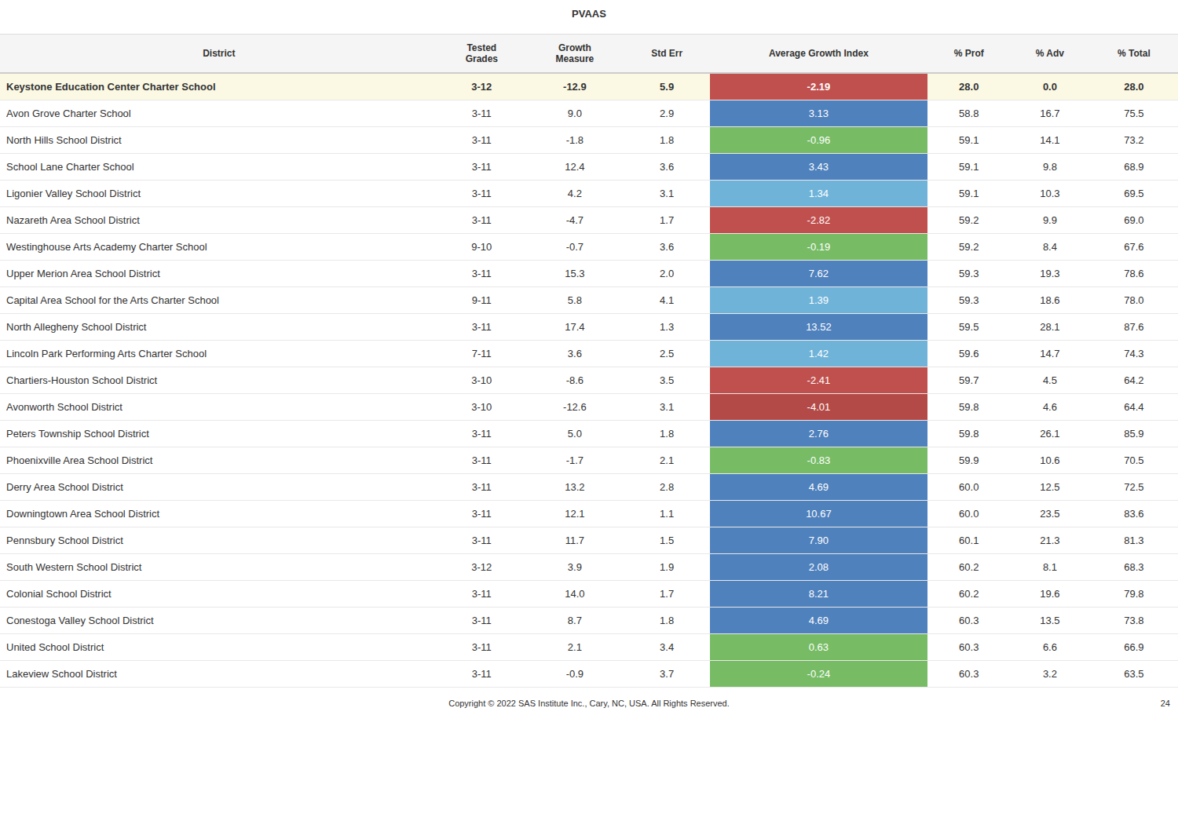PVAAS
| District | Tested Grades | Growth Measure | Std Err | Average Growth Index | % Prof | % Adv | % Total |
| --- | --- | --- | --- | --- | --- | --- | --- |
| Keystone Education Center Charter School | 3-12 | -12.9 | 5.9 | -2.19 | 28.0 | 0.0 | 28.0 |
| Avon Grove Charter School | 3-11 | 9.0 | 2.9 | 3.13 | 58.8 | 16.7 | 75.5 |
| North Hills School District | 3-11 | -1.8 | 1.8 | -0.96 | 59.1 | 14.1 | 73.2 |
| School Lane Charter School | 3-11 | 12.4 | 3.6 | 3.43 | 59.1 | 9.8 | 68.9 |
| Ligonier Valley School District | 3-11 | 4.2 | 3.1 | 1.34 | 59.1 | 10.3 | 69.5 |
| Nazareth Area School District | 3-11 | -4.7 | 1.7 | -2.82 | 59.2 | 9.9 | 69.0 |
| Westinghouse Arts Academy Charter School | 9-10 | -0.7 | 3.6 | -0.19 | 59.2 | 8.4 | 67.6 |
| Upper Merion Area School District | 3-11 | 15.3 | 2.0 | 7.62 | 59.3 | 19.3 | 78.6 |
| Capital Area School for the Arts Charter School | 9-11 | 5.8 | 4.1 | 1.39 | 59.3 | 18.6 | 78.0 |
| North Allegheny School District | 3-11 | 17.4 | 1.3 | 13.52 | 59.5 | 28.1 | 87.6 |
| Lincoln Park Performing Arts Charter School | 7-11 | 3.6 | 2.5 | 1.42 | 59.6 | 14.7 | 74.3 |
| Chartiers-Houston School District | 3-10 | -8.6 | 3.5 | -2.41 | 59.7 | 4.5 | 64.2 |
| Avonworth School District | 3-10 | -12.6 | 3.1 | -4.01 | 59.8 | 4.6 | 64.4 |
| Peters Township School District | 3-11 | 5.0 | 1.8 | 2.76 | 59.8 | 26.1 | 85.9 |
| Phoenixville Area School District | 3-11 | -1.7 | 2.1 | -0.83 | 59.9 | 10.6 | 70.5 |
| Derry Area School District | 3-11 | 13.2 | 2.8 | 4.69 | 60.0 | 12.5 | 72.5 |
| Downingtown Area School District | 3-11 | 12.1 | 1.1 | 10.67 | 60.0 | 23.5 | 83.6 |
| Pennsbury School District | 3-11 | 11.7 | 1.5 | 7.90 | 60.1 | 21.3 | 81.3 |
| South Western School District | 3-12 | 3.9 | 1.9 | 2.08 | 60.2 | 8.1 | 68.3 |
| Colonial School District | 3-11 | 14.0 | 1.7 | 8.21 | 60.2 | 19.6 | 79.8 |
| Conestoga Valley School District | 3-11 | 8.7 | 1.8 | 4.69 | 60.3 | 13.5 | 73.8 |
| United School District | 3-11 | 2.1 | 3.4 | 0.63 | 60.3 | 6.6 | 66.9 |
| Lakeview School District | 3-11 | -0.9 | 3.7 | -0.24 | 60.3 | 3.2 | 63.5 |
Copyright © 2022 SAS Institute Inc., Cary, NC, USA. All Rights Reserved. 24